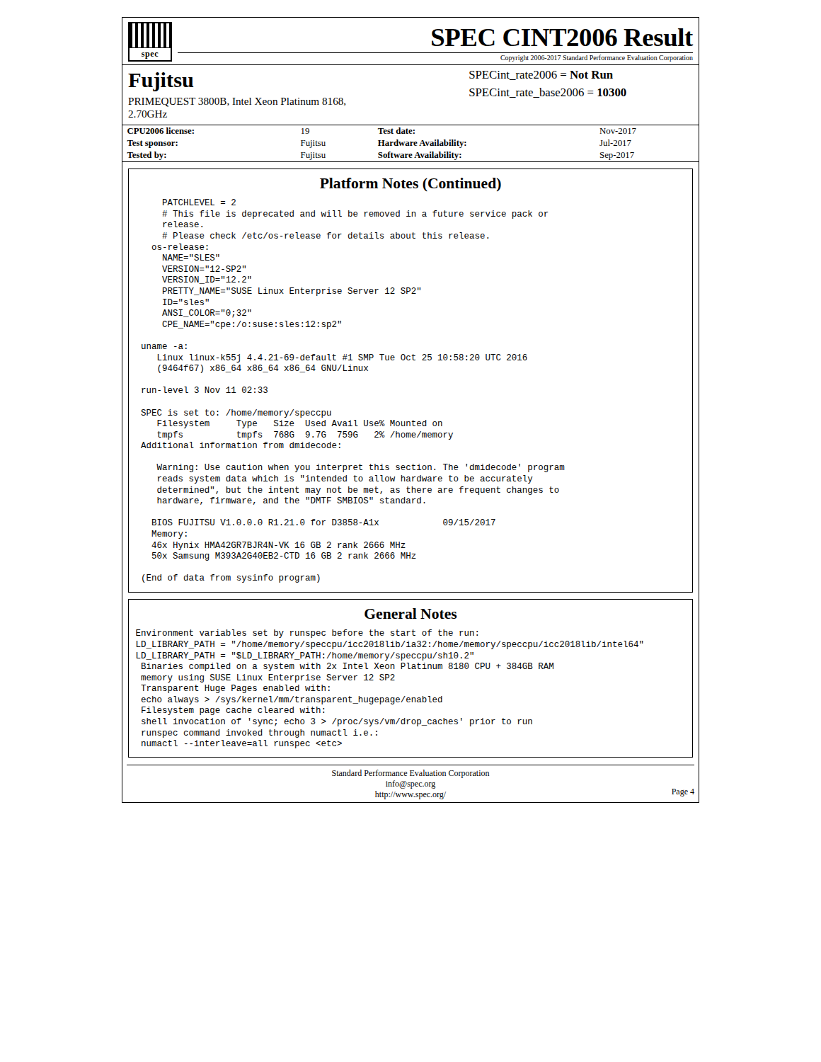spec
SPEC CINT2006 Result
Copyright 2006-2017 Standard Performance Evaluation Corporation
Fujitsu
PRIMEQUEST 3800B, Intel Xeon Platinum 8168,
2.70GHz
SPECint_rate2006 = Not Run
SPECint_rate_base2006 = 10300
| CPU2006 license: | 19 | Test date: | Nov-2017 |
| Test sponsor: | Fujitsu | Hardware Availability: | Jul-2017 |
| Tested by: | Fujitsu | Software Availability: | Sep-2017 |
Platform Notes (Continued)
     PATCHLEVEL = 2
     # This file is deprecated and will be removed in a future service pack or
     release.
     # Please check /etc/os-release for details about this release.
   os-release:
     NAME="SLES"
     VERSION="12-SP2"
     VERSION_ID="12.2"
     PRETTY_NAME="SUSE Linux Enterprise Server 12 SP2"
     ID="sles"
     ANSI_COLOR="0;32"
     CPE_NAME="cpe:/o:suse:sles:12:sp2"

 uname -a:
    Linux linux-k55j 4.4.21-69-default #1 SMP Tue Oct 25 10:58:20 UTC 2016
    (9464f67) x86_64 x86_64 x86_64 GNU/Linux

 run-level 3 Nov 11 02:33

 SPEC is set to: /home/memory/speccpu
    Filesystem     Type   Size  Used Avail Use% Mounted on
    tmpfs          tmpfs  768G  9.7G  759G   2% /home/memory
 Additional information from dmidecode:

    Warning: Use caution when you interpret this section. The 'dmidecode' program
    reads system data which is "intended to allow hardware to be accurately
    determined", but the intent may not be met, as there are frequent changes to
    hardware, firmware, and the "DMTF SMBIOS" standard.

   BIOS FUJITSU V1.0.0.0 R1.21.0 for D3858-A1x            09/15/2017
   Memory:
   46x Hynix HMA42GR7BJR4N-VK 16 GB 2 rank 2666 MHz
   50x Samsung M393A2G40EB2-CTD 16 GB 2 rank 2666 MHz

 (End of data from sysinfo program)
General Notes
Environment variables set by runspec before the start of the run:
LD_LIBRARY_PATH = "/home/memory/speccpu/icc2018lib/ia32:/home/memory/speccpu/icc2018lib/intel64"
LD_LIBRARY_PATH = "$LD_LIBRARY_PATH:/home/memory/speccpu/sh10.2"
 Binaries compiled on a system with 2x Intel Xeon Platinum 8180 CPU + 384GB RAM
 memory using SUSE Linux Enterprise Server 12 SP2
 Transparent Huge Pages enabled with:
 echo always > /sys/kernel/mm/transparent_hugepage/enabled
 Filesystem page cache cleared with:
 shell invocation of 'sync; echo 3 > /proc/sys/vm/drop_caches' prior to run
 runspec command invoked through numactl i.e.:
 numactl --interleave=all runspec <etc>
Standard Performance Evaluation Corporation
info@spec.org
http://www.spec.org/ Page 4